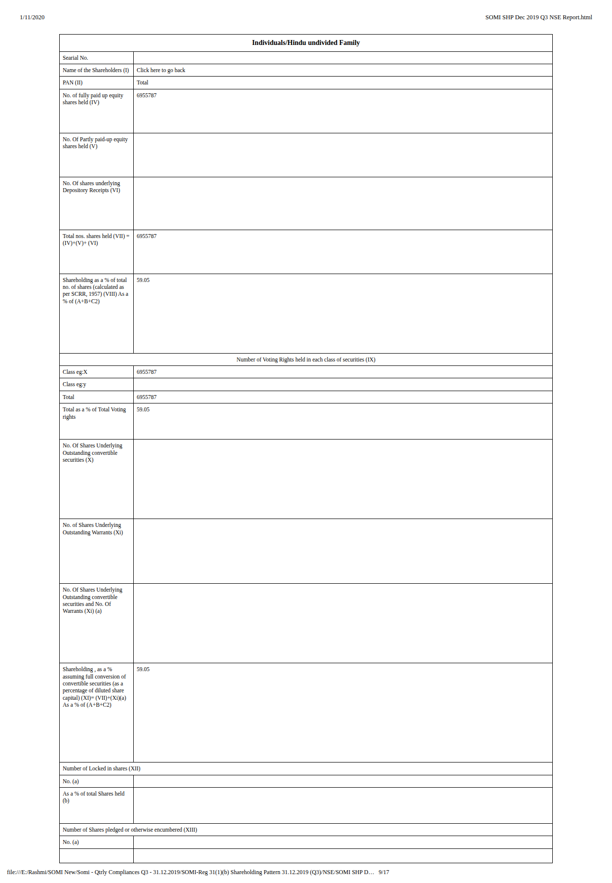1/11/2020
SOMI SHP Dec 2019 Q3 NSE Report.html
| Individuals/Hindu undivided Family |
| --- |
| Searial No. | |
| Name of the Shareholders (I) | Click here to go back |
| PAN (II) | Total |
| No. of fully paid up equity shares held (IV) | 6955787 |
| No. Of Partly paid-up equity shares held (V) | |
| No. Of shares underlying Depository Receipts (VI) | |
| Total nos. shares held (VII) = (IV)+(V)+ (VI) | 6955787 |
| Shareholding as a % of total no. of shares (calculated as per SCRR, 1957) (VIII) As a % of (A+B+C2) | 59.05 |
| Number of Voting Rights held in each class of securities (IX) |
| Class eg:X | 6955787 |
| Class eg:y | |
| Total | 6955787 |
| Total as a % of Total Voting rights | 59.05 |
| No. Of Shares Underlying Outstanding convertible securities (X) | |
| No. of Shares Underlying Outstanding Warrants (Xi) | |
| No. Of Shares Underlying Outstanding convertible securities and No. Of Warrants (Xi) (a) | |
| Shareholding , as a % assuming full conversion of convertible securities (as a percentage of diluted share capital) (XI)= (VII)+(Xi)(a) As a % of (A+B+C2) | 59.05 |
| Number of Locked in shares (XII) |
| No. (a) | |
| As a % of total Shares held (b) | |
| Number of Shares pledged or otherwise encumbered (XIII) |
| No. (a) | |
file:///E:/Rashmi/SOMI New/Somi - Qtrly Compliances Q3 - 31.12.2019/SOMI-Reg 31(1)(b) Shareholding Pattern 31.12.2019 (Q3)/NSE/SOMI SHP D… 9/17